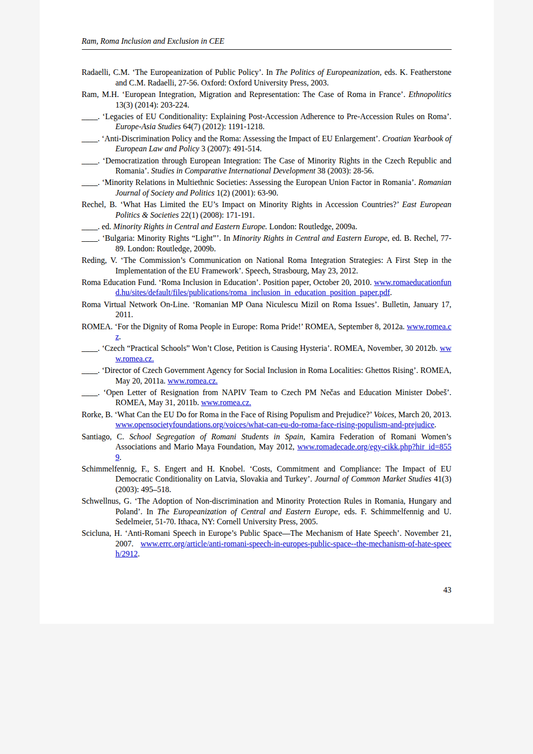Ram, Roma Inclusion and Exclusion in CEE
Radaelli, C.M. ‘The Europeanization of Public Policy’. In The Politics of Europeanization, eds. K. Featherstone and C.M. Radaelli, 27-56. Oxford: Oxford University Press, 2003.
Ram, M.H. ‘European Integration, Migration and Representation: The Case of Roma in France’. Ethnopolitics 13(3) (2014): 203-224.
____. ‘Legacies of EU Conditionality: Explaining Post-Accession Adherence to Pre-Accession Rules on Roma’. Europe-Asia Studies 64(7) (2012): 1191-1218.
____. ‘Anti-Discrimination Policy and the Roma: Assessing the Impact of EU Enlargement’. Croatian Yearbook of European Law and Policy 3 (2007): 491-514.
____. ‘Democratization through European Integration: The Case of Minority Rights in the Czech Republic and Romania’. Studies in Comparative International Development 38 (2003): 28-56.
____. ‘Minority Relations in Multiethnic Societies: Assessing the European Union Factor in Romania’. Romanian Journal of Society and Politics 1(2) (2001): 63-90.
Rechel, B. ‘What Has Limited the EU’s Impact on Minority Rights in Accession Countries?’ East European Politics & Societies 22(1) (2008): 171-191.
____. ed. Minority Rights in Central and Eastern Europe. London: Routledge, 2009a.
____. ‘Bulgaria: Minority Rights “Light”’. In Minority Rights in Central and Eastern Europe, ed. B. Rechel, 77-89. London: Routledge, 2009b.
Reding, V. ‘The Commission’s Communication on National Roma Integration Strategies: A First Step in the Implementation of the EU Framework’. Speech, Strasbourg, May 23, 2012.
Roma Education Fund. ‘Roma Inclusion in Education’. Position paper, October 20, 2010. www.romaeducationfund.hu/sites/default/files/publications/roma_inclusion_in_education_position_paper.pdf.
Roma Virtual Network On-Line. ‘Romanian MP Oana Niculescu Mizil on Roma Issues’. Bulletin, January 17, 2011.
ROMEA. ‘For the Dignity of Roma People in Europe: Roma Pride!’ ROMEA, September 8, 2012a. www.romea.cz.
____. ‘Czech “Practical Schools” Won’t Close, Petition is Causing Hysteria’. ROMEA, November, 30 2012b. www.romea.cz.
____. ‘Director of Czech Government Agency for Social Inclusion in Roma Localities: Ghettos Rising’. ROMEA, May 20, 2011a. www.romea.cz.
____. ‘Open Letter of Resignation from NAPIV Team to Czech PM Nečas and Education Minister Dobeš’. ROMEA, May 31, 2011b. www.romea.cz.
Rorke, B. ‘What Can the EU Do for Roma in the Face of Rising Populism and Prejudice?’ Voices, March 20, 2013. www.opensocietyfoundations.org/voices/what-can-eu-do-roma-face-rising-populism-and-prejudice.
Santiago, C. School Segregation of Romani Students in Spain, Kamira Federation of Romani Women’s Associations and Mario Maya Foundation, May 2012, www.romadecade.org/egy-cikk.php?hir_id=8559.
Schimmelfennig, F., S. Engert and H. Knobel. ‘Costs, Commitment and Compliance: The Impact of EU Democratic Conditionality on Latvia, Slovakia and Turkey’. Journal of Common Market Studies 41(3) (2003): 495–518.
Schwellnus, G. ‘The Adoption of Non-discrimination and Minority Protection Rules in Romania, Hungary and Poland’. In The Europeanization of Central and Eastern Europe, eds. F. Schimmelfennig and U. Sedelmeier, 51-70. Ithaca, NY: Cornell University Press, 2005.
Scicluna, H. ‘Anti-Romani Speech in Europe’s Public Space—The Mechanism of Hate Speech’. November 21, 2007. www.errc.org/article/anti-romani-speech-in-europes-public-space--the-mechanism-of-hate-speech/2912.
43